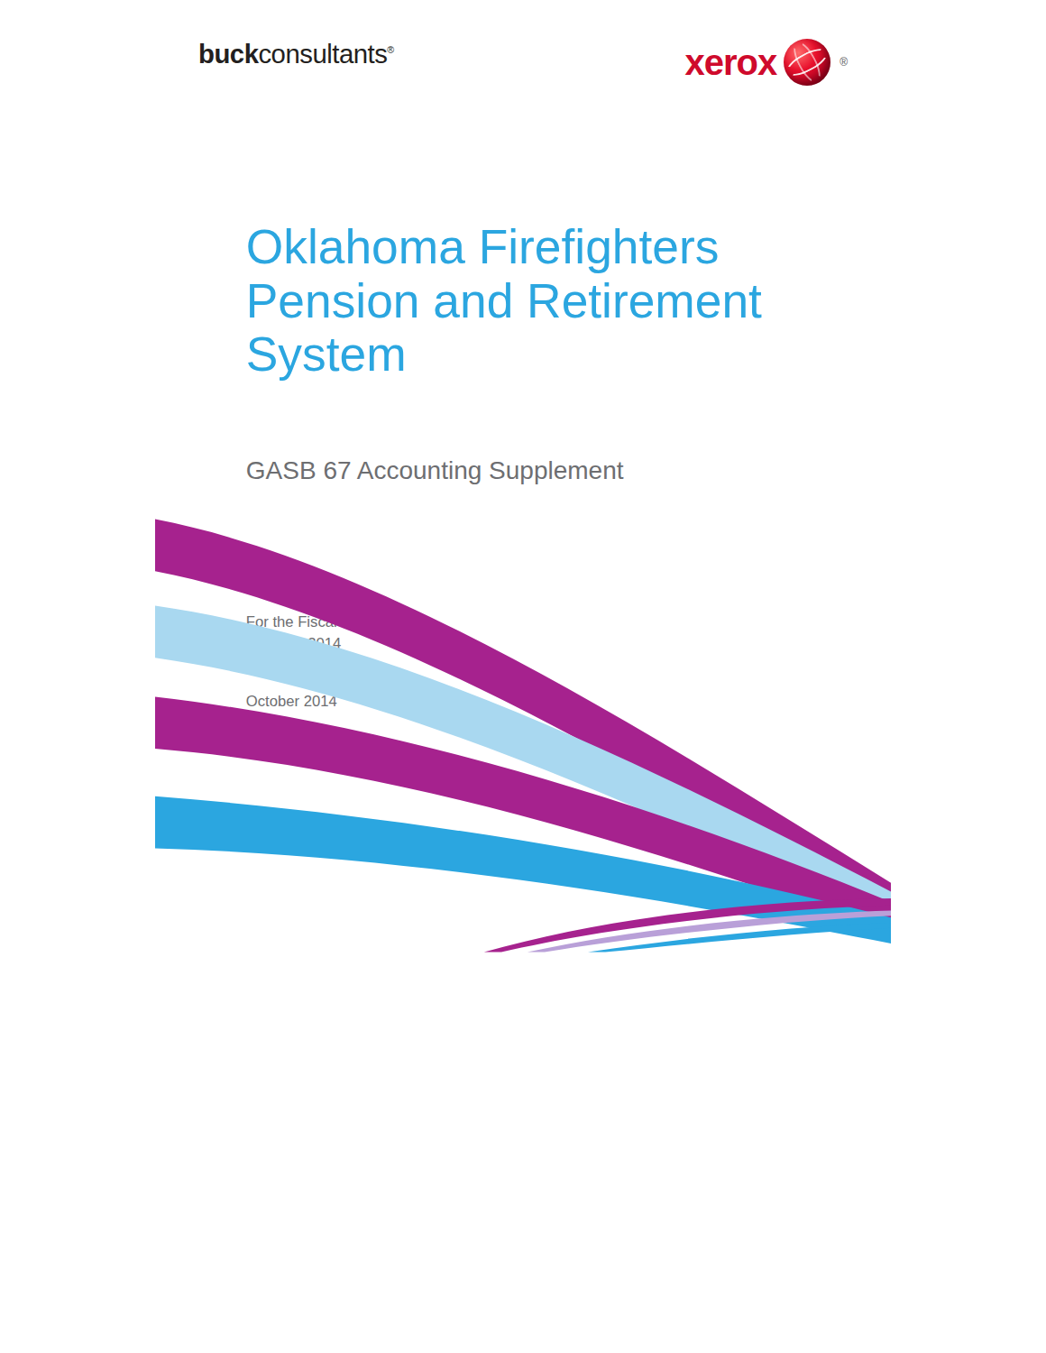buckconsultants®
xerox ®
Oklahoma Firefighters Pension and Retirement System
GASB 67 Accounting Supplement
For the Fiscal Year ending
June 30, 2014
October 2014